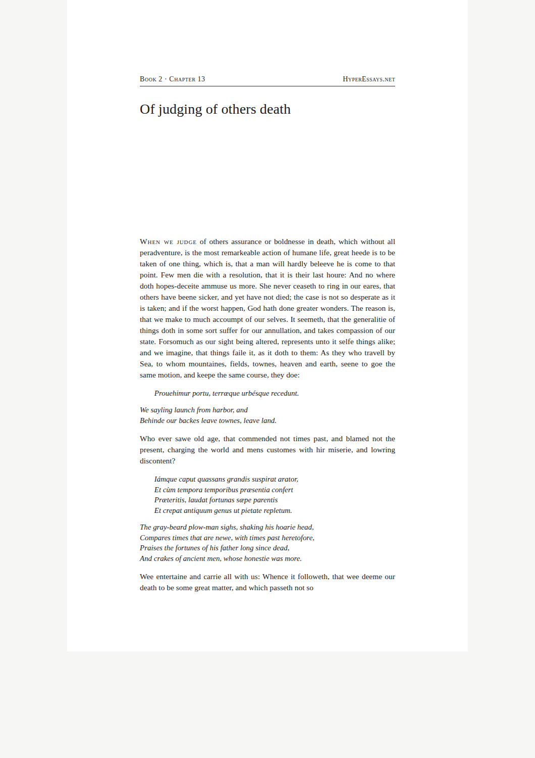Book 2 · Chapter 13
HyperEssays.net
Of judging of others death
When we judge of others assurance or boldnesse in death, which without all peradventure, is the most remarkeable action of humane life, great heede is to be taken of one thing, which is, that a man will hardly beleeve he is come to that point. Few men die with a resolution, that it is their last houre: And no where doth hopes-deceite ammuse us more. She never ceaseth to ring in our eares, that others have beene sicker, and yet have not died; the case is not so desperate as it is taken; and if the worst happen, God hath done greater wonders. The reason is, that we make to much accoumpt of our selves. It seemeth, that the generalitie of things doth in some sort suffer for our annullation, and takes compassion of our state. Forsomuch as our sight being altered, represents unto it selfe things alike; and we imagine, that things faile it, as it doth to them: As they who travell by Sea, to whom mountaines, fields, townes, heaven and earth, seene to goe the same motion, and keepe the same course, they doe:
Prouehimur portu, terræque urbésque recedunt.
We sayling launch from harbor, and
Behinde our backes leave townes, leave land.
Who ever sawe old age, that commended not times past, and blamed not the present, charging the world and mens customes with hir miserie, and lowring discontent?
Iámque caput quassans grandis suspirat arator,
Et cùm tempora temporibus præsentia confert
Præteritis, laudat fortunas sæpe parentis
Et crepat antiquum genus ut pietate repletum.
The gray-beard plow-man sighs, shaking his hoarie head,
Compares times that are newe, with times past heretofore,
Praises the fortunes of his father long since dead,
And crakes of ancient men, whose honestie was more.
Wee entertaine and carrie all with us: Whence it followeth, that wee deeme our death to be some great matter, and which passeth not so